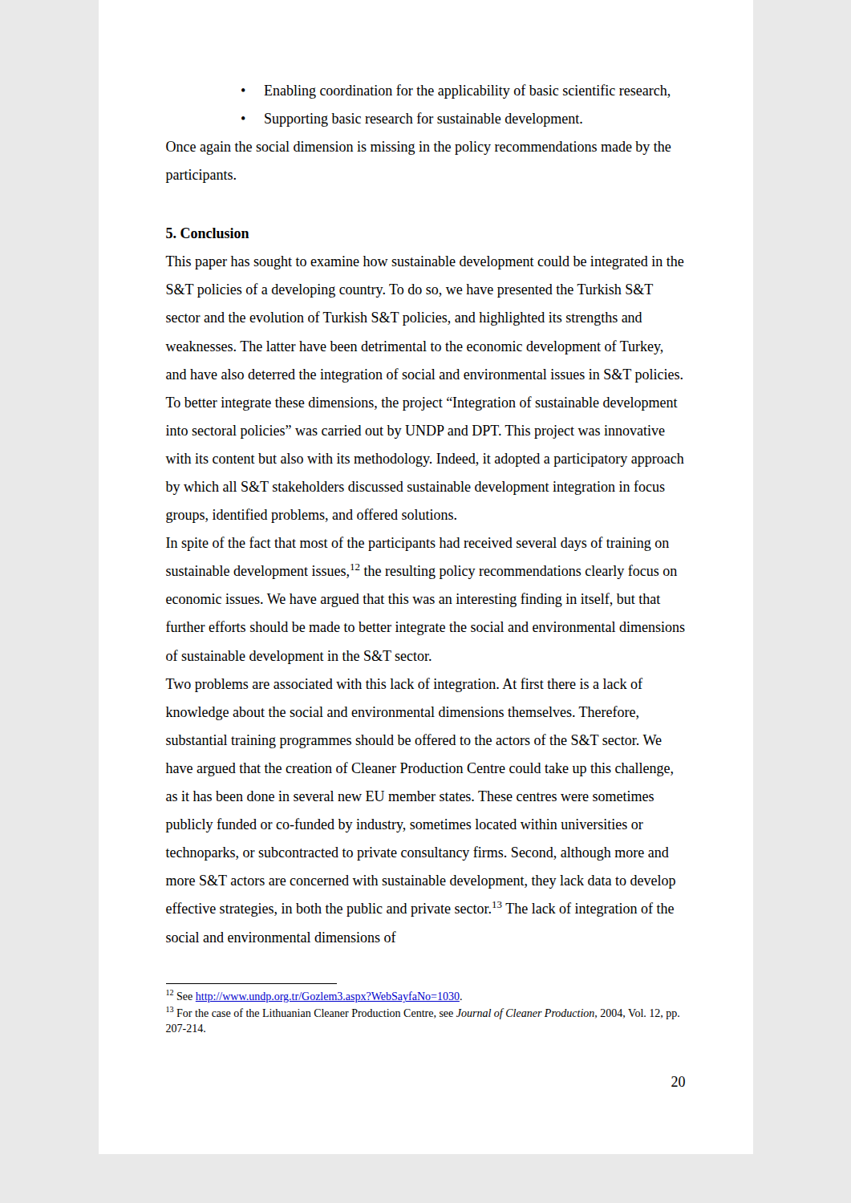Enabling coordination for the applicability of basic scientific research,
Supporting basic research for sustainable development.
Once again the social dimension is missing in the policy recommendations made by the participants.
5. Conclusion
This paper has sought to examine how sustainable development could be integrated in the S&T policies of a developing country. To do so, we have presented the Turkish S&T sector and the evolution of Turkish S&T policies, and highlighted its strengths and weaknesses. The latter have been detrimental to the economic development of Turkey, and have also deterred the integration of social and environmental issues in S&T policies. To better integrate these dimensions, the project “Integration of sustainable development into sectoral policies” was carried out by UNDP and DPT. This project was innovative with its content but also with its methodology. Indeed, it adopted a participatory approach by which all S&T stakeholders discussed sustainable development integration in focus groups, identified problems, and offered solutions.
In spite of the fact that most of the participants had received several days of training on sustainable development issues,12 the resulting policy recommendations clearly focus on economic issues. We have argued that this was an interesting finding in itself, but that further efforts should be made to better integrate the social and environmental dimensions of sustainable development in the S&T sector.
Two problems are associated with this lack of integration. At first there is a lack of knowledge about the social and environmental dimensions themselves. Therefore, substantial training programmes should be offered to the actors of the S&T sector. We have argued that the creation of Cleaner Production Centre could take up this challenge, as it has been done in several new EU member states. These centres were sometimes publicly funded or co-funded by industry, sometimes located within universities or technoparks, or subcontracted to private consultancy firms. Second, although more and more S&T actors are concerned with sustainable development, they lack data to develop effective strategies, in both the public and private sector.13 The lack of integration of the social and environmental dimensions of
12 See http://www.undp.org.tr/Gozlem3.aspx?WebSayfaNo=1030.
13 For the case of the Lithuanian Cleaner Production Centre, see Journal of Cleaner Production, 2004, Vol. 12, pp. 207-214.
20